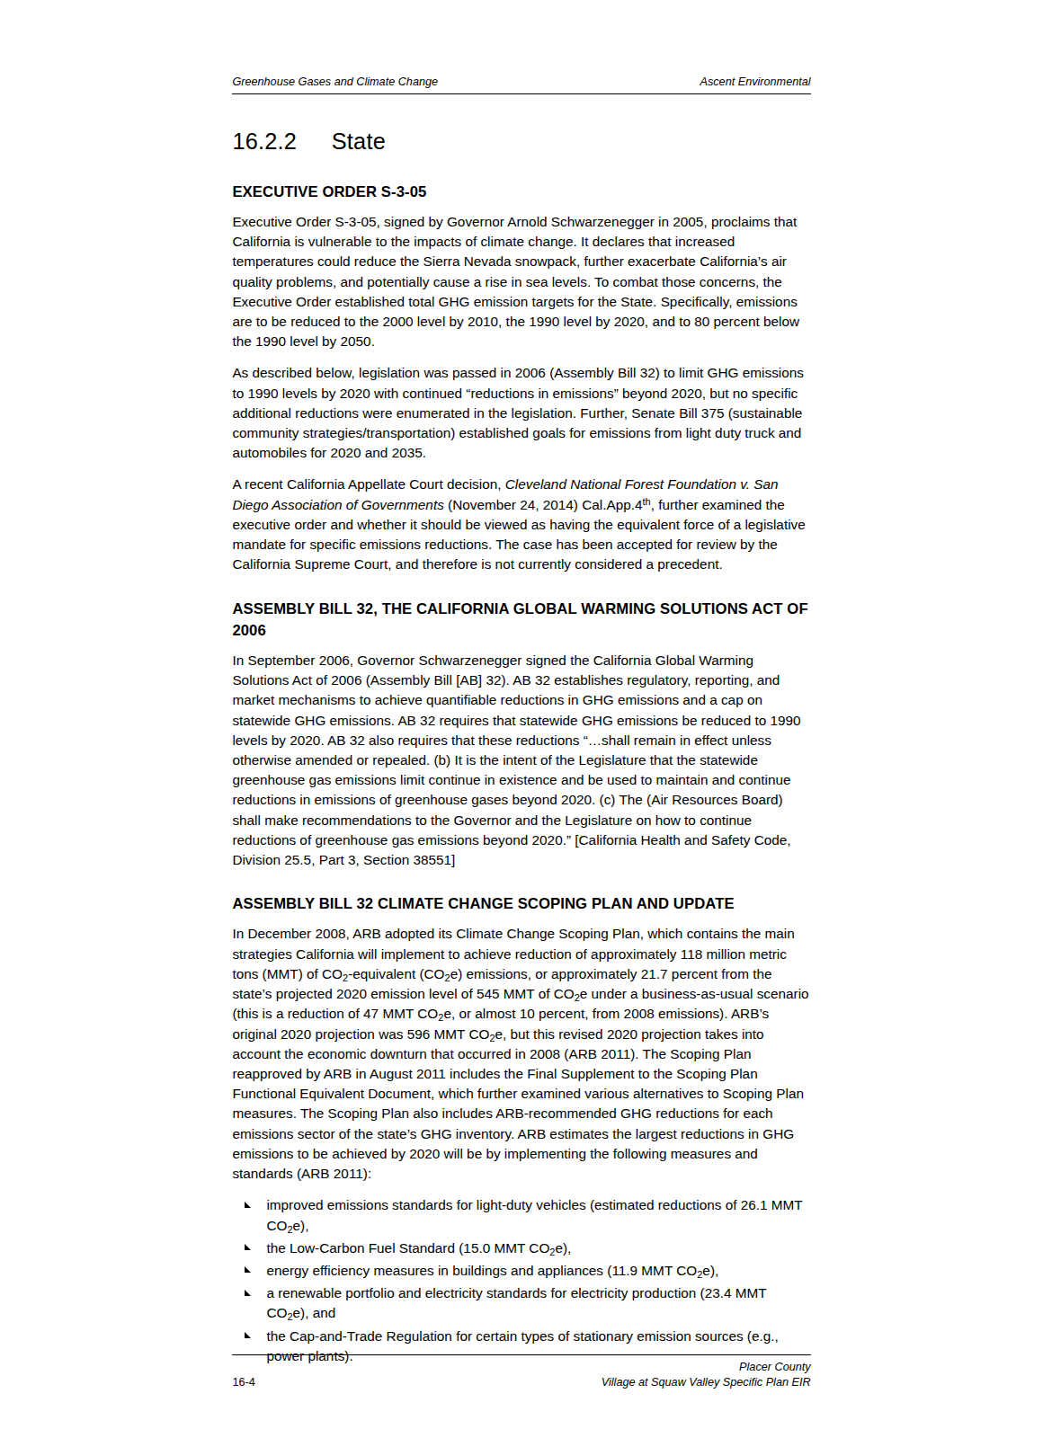Greenhouse Gases and Climate Change Ascent Environmental
16.2.2 State
EXECUTIVE ORDER S-3-05
Executive Order S-3-05, signed by Governor Arnold Schwarzenegger in 2005, proclaims that California is vulnerable to the impacts of climate change. It declares that increased temperatures could reduce the Sierra Nevada snowpack, further exacerbate California’s air quality problems, and potentially cause a rise in sea levels. To combat those concerns, the Executive Order established total GHG emission targets for the State. Specifically, emissions are to be reduced to the 2000 level by 2010, the 1990 level by 2020, and to 80 percent below the 1990 level by 2050.
As described below, legislation was passed in 2006 (Assembly Bill 32) to limit GHG emissions to 1990 levels by 2020 with continued “reductions in emissions” beyond 2020, but no specific additional reductions were enumerated in the legislation. Further, Senate Bill 375 (sustainable community strategies/transportation) established goals for emissions from light duty truck and automobiles for 2020 and 2035.
A recent California Appellate Court decision, Cleveland National Forest Foundation v. San Diego Association of Governments (November 24, 2014) Cal.App.4th, further examined the executive order and whether it should be viewed as having the equivalent force of a legislative mandate for specific emissions reductions. The case has been accepted for review by the California Supreme Court, and therefore is not currently considered a precedent.
ASSEMBLY BILL 32, THE CALIFORNIA GLOBAL WARMING SOLUTIONS ACT OF 2006
In September 2006, Governor Schwarzenegger signed the California Global Warming Solutions Act of 2006 (Assembly Bill [AB] 32). AB 32 establishes regulatory, reporting, and market mechanisms to achieve quantifiable reductions in GHG emissions and a cap on statewide GHG emissions. AB 32 requires that statewide GHG emissions be reduced to 1990 levels by 2020. AB 32 also requires that these reductions “…shall remain in effect unless otherwise amended or repealed. (b) It is the intent of the Legislature that the statewide greenhouse gas emissions limit continue in existence and be used to maintain and continue reductions in emissions of greenhouse gases beyond 2020. (c) The (Air Resources Board) shall make recommendations to the Governor and the Legislature on how to continue reductions of greenhouse gas emissions beyond 2020.” [California Health and Safety Code, Division 25.5, Part 3, Section 38551]
ASSEMBLY BILL 32 CLIMATE CHANGE SCOPING PLAN AND UPDATE
In December 2008, ARB adopted its Climate Change Scoping Plan, which contains the main strategies California will implement to achieve reduction of approximately 118 million metric tons (MMT) of CO2-equivalent (CO2e) emissions, or approximately 21.7 percent from the state’s projected 2020 emission level of 545 MMT of CO2e under a business-as-usual scenario (this is a reduction of 47 MMT CO2e, or almost 10 percent, from 2008 emissions). ARB’s original 2020 projection was 596 MMT CO2e, but this revised 2020 projection takes into account the economic downturn that occurred in 2008 (ARB 2011). The Scoping Plan reapproved by ARB in August 2011 includes the Final Supplement to the Scoping Plan Functional Equivalent Document, which further examined various alternatives to Scoping Plan measures. The Scoping Plan also includes ARB-recommended GHG reductions for each emissions sector of the state’s GHG inventory. ARB estimates the largest reductions in GHG emissions to be achieved by 2020 will be by implementing the following measures and standards (ARB 2011):
improved emissions standards for light-duty vehicles (estimated reductions of 26.1 MMT CO2e),
the Low-Carbon Fuel Standard (15.0 MMT CO2e),
energy efficiency measures in buildings and appliances (11.9 MMT CO2e),
a renewable portfolio and electricity standards for electricity production (23.4 MMT CO2e), and
the Cap-and-Trade Regulation for certain types of stationary emission sources (e.g., power plants).
16-4 Placer County
Village at Squaw Valley Specific Plan EIR